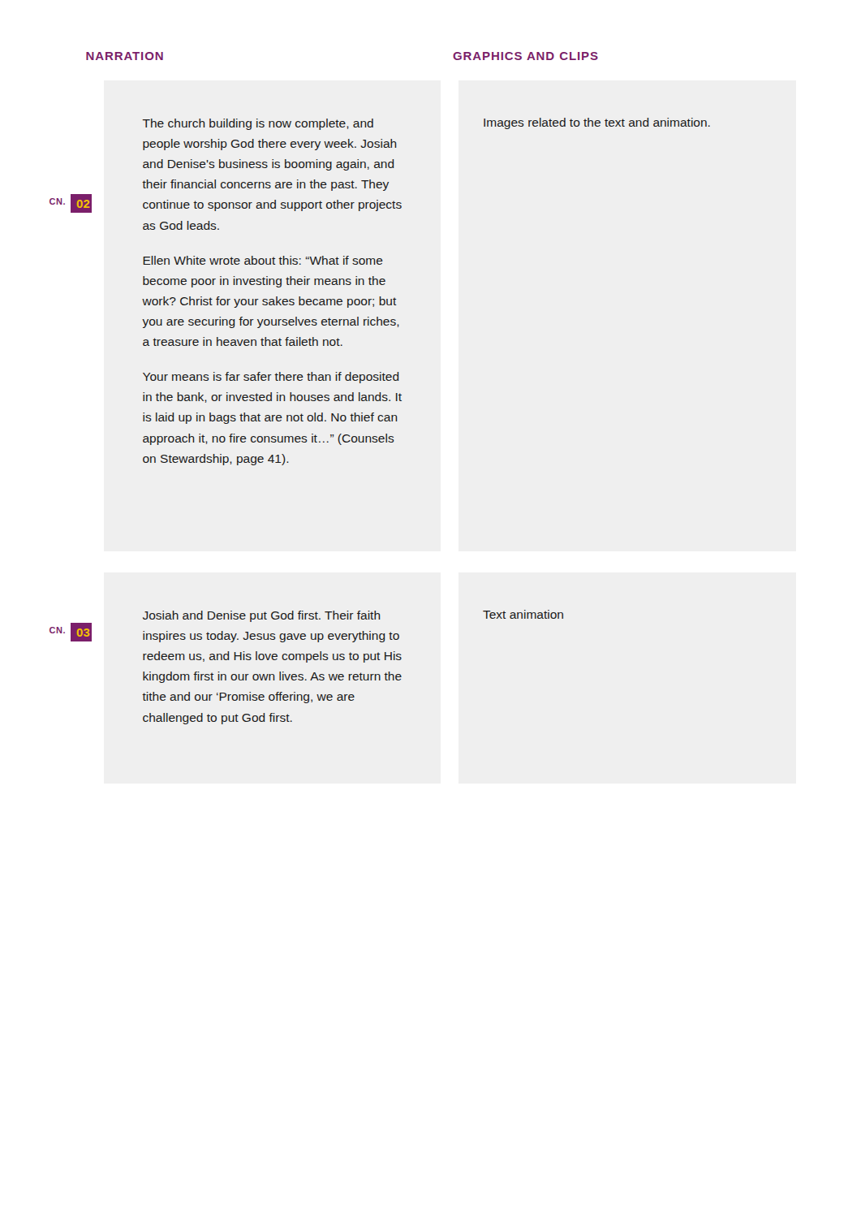Narration
Graphics and Clips
CN. 02
The church building is now complete, and people worship God there every week. Josiah and Denise's business is booming again, and their financial concerns are in the past. They continue to sponsor and support other projects as God leads.
Ellen White wrote about this: “What if some become poor in investing their means in the work? Christ for your sakes became poor; but you are securing for yourselves eternal riches, a treasure in heaven that faileth not.
Your means is far safer there than if deposited in the bank, or invested in houses and lands. It is laid up in bags that are not old. No thief can approach it, no fire consumes it…” (Counsels on Stewardship, page 41).
Images related to the text and animation.
CN. 03
Josiah and Denise put God first. Their faith inspires us today. Jesus gave up everything to redeem us, and His love compels us to put His kingdom first in our own lives. As we return the tithe and our ‘Promise offering, we are challenged to put God first.
Text animation